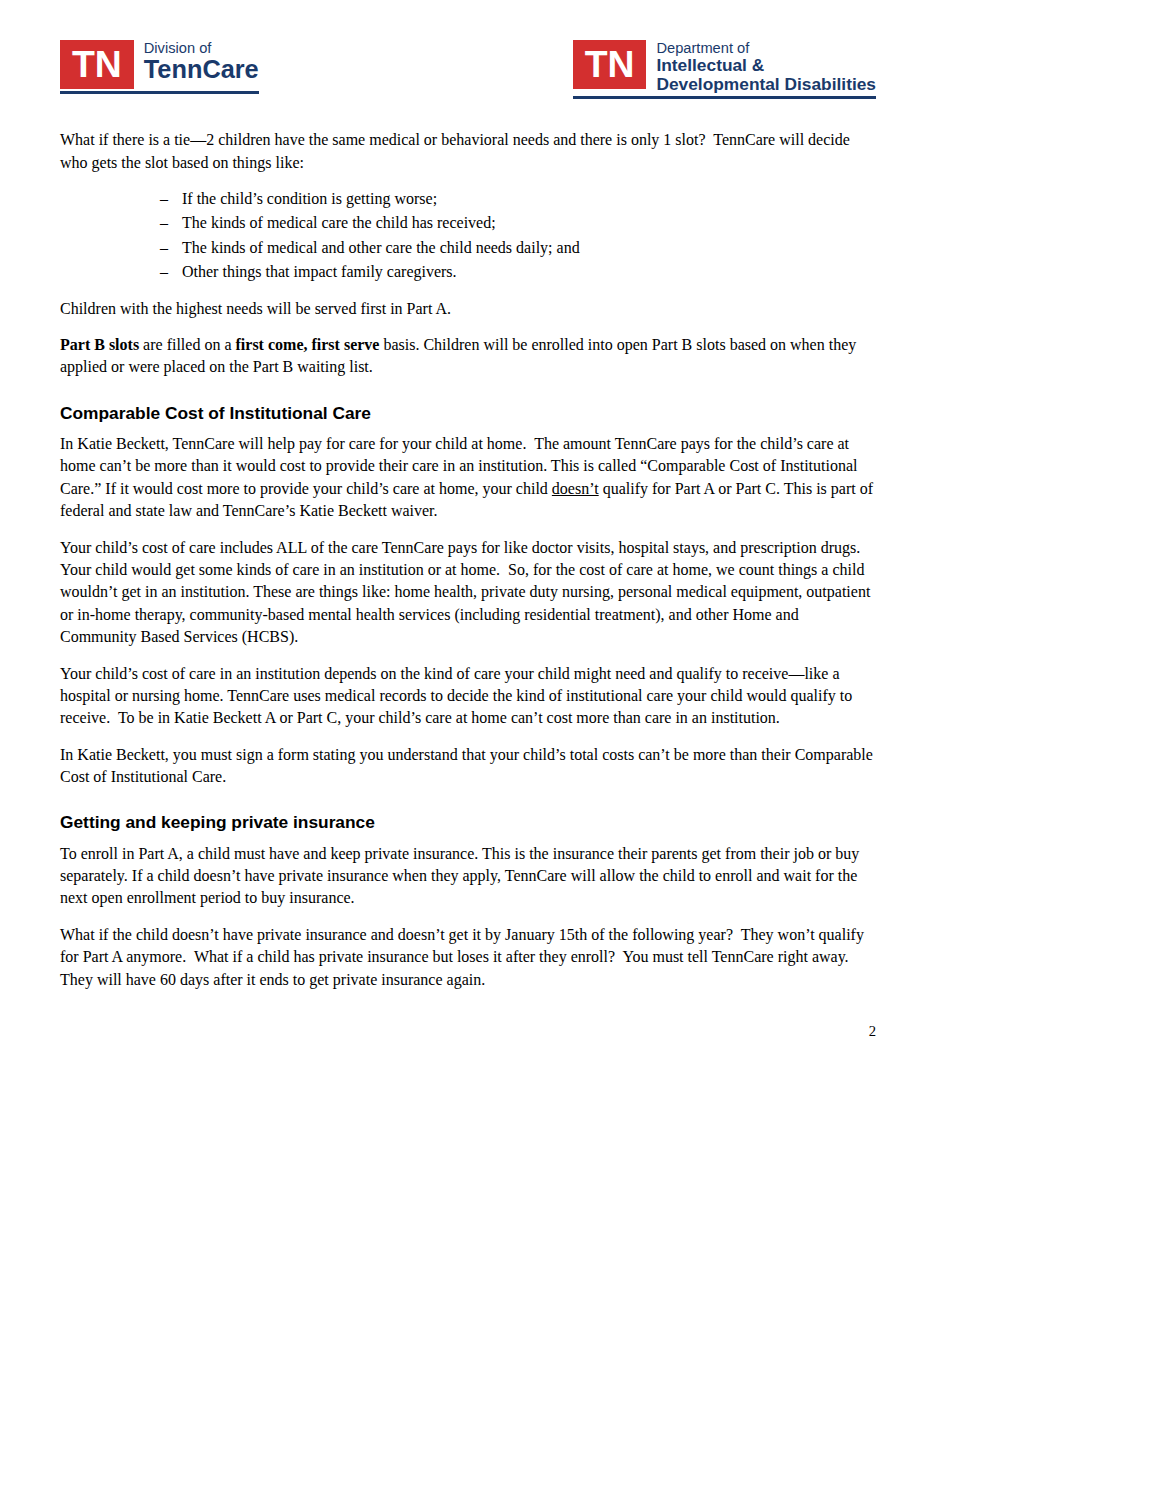TN
Division of
TennCare
TN
Department of
Intellectual &
Developmental Disabilities
What if there is a tie—2 children have the same medical or behavioral needs and there is only 1 slot? TennCare will decide who gets the slot based on things like:
If the child’s condition is getting worse;
The kinds of medical care the child has received;
The kinds of medical and other care the child needs daily; and
Other things that impact family caregivers.
Children with the highest needs will be served first in Part A.
Part B slots are filled on a first come, first serve basis. Children will be enrolled into open Part B slots based on when they applied or were placed on the Part B waiting list.
Comparable Cost of Institutional Care
In Katie Beckett, TennCare will help pay for care for your child at home. The amount TennCare pays for the child’s care at home can’t be more than it would cost to provide their care in an institution. This is called “Comparable Cost of Institutional Care.” If it would cost more to provide your child’s care at home, your child doesn’t qualify for Part A or Part C. This is part of federal and state law and TennCare’s Katie Beckett waiver.
Your child’s cost of care includes ALL of the care TennCare pays for like doctor visits, hospital stays, and prescription drugs. Your child would get some kinds of care in an institution or at home. So, for the cost of care at home, we count things a child wouldn’t get in an institution. These are things like: home health, private duty nursing, personal medical equipment, outpatient or in-home therapy, community-based mental health services (including residential treatment), and other Home and Community Based Services (HCBS).
Your child’s cost of care in an institution depends on the kind of care your child might need and qualify to receive—like a hospital or nursing home. TennCare uses medical records to decide the kind of institutional care your child would qualify to receive. To be in Katie Beckett A or Part C, your child’s care at home can’t cost more than care in an institution.
In Katie Beckett, you must sign a form stating you understand that your child’s total costs can’t be more than their Comparable Cost of Institutional Care.
Getting and keeping private insurance
To enroll in Part A, a child must have and keep private insurance. This is the insurance their parents get from their job or buy separately. If a child doesn’t have private insurance when they apply, TennCare will allow the child to enroll and wait for the next open enrollment period to buy insurance.
What if the child doesn’t have private insurance and doesn’t get it by January 15th of the following year? They won’t qualify for Part A anymore. What if a child has private insurance but loses it after they enroll? You must tell TennCare right away. They will have 60 days after it ends to get private insurance again.
2